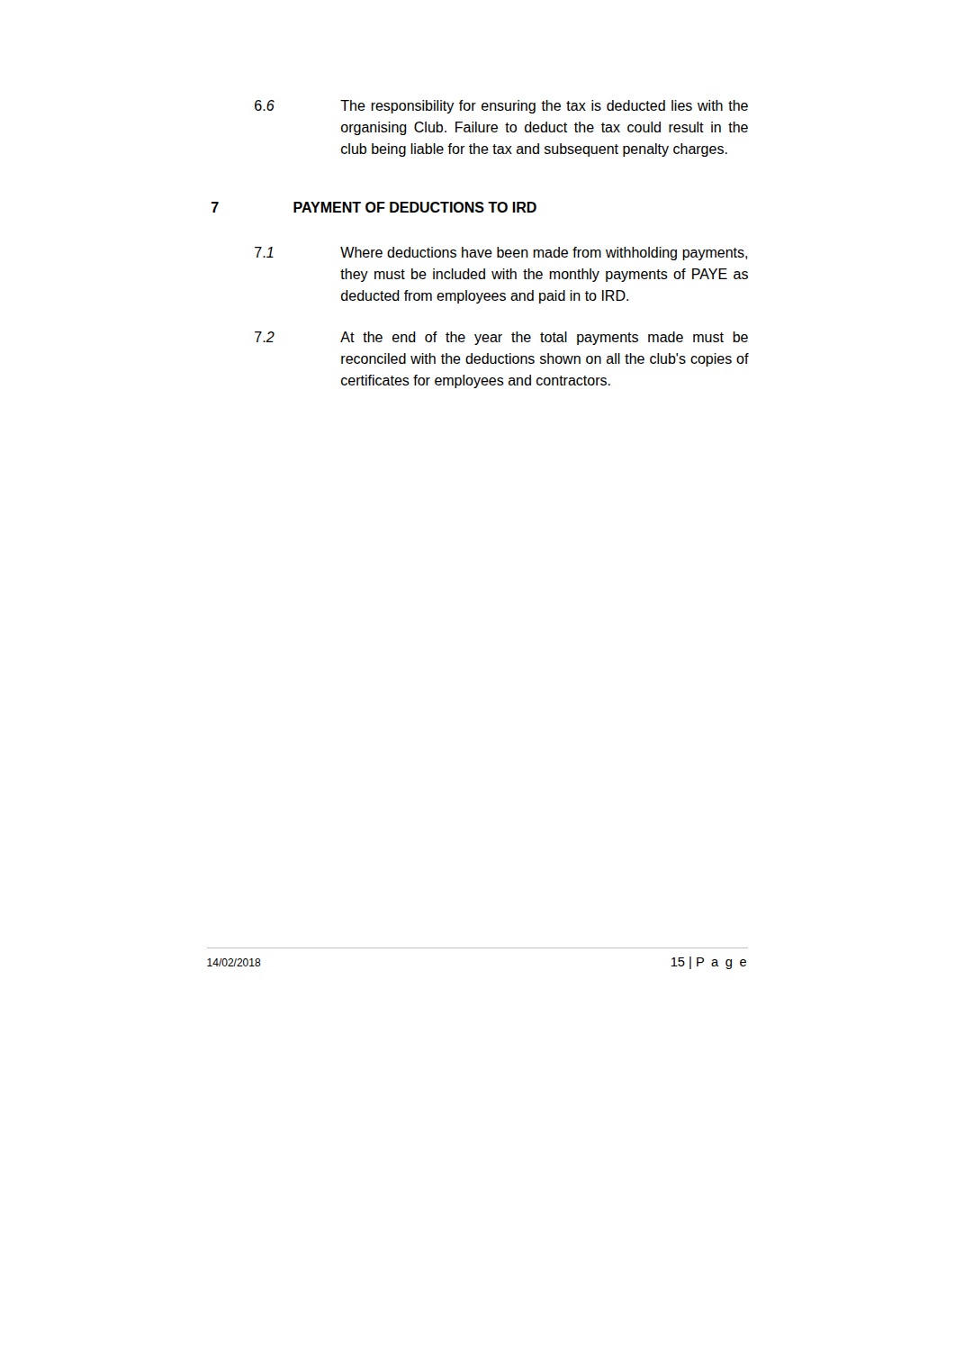6.6
The responsibility for ensuring the tax is deducted lies with the organising Club. Failure to deduct the tax could result in the club being liable for the tax and subsequent penalty charges.
7 PAYMENT OF DEDUCTIONS TO IRD
7.1
Where deductions have been made from withholding payments, they must be included with the monthly payments of PAYE as deducted from employees and paid in to IRD.
7.2
At the end of the year the total payments made must be reconciled with the deductions shown on all the club's copies of certificates for employees and contractors.
14/02/2018 15 | P a g e